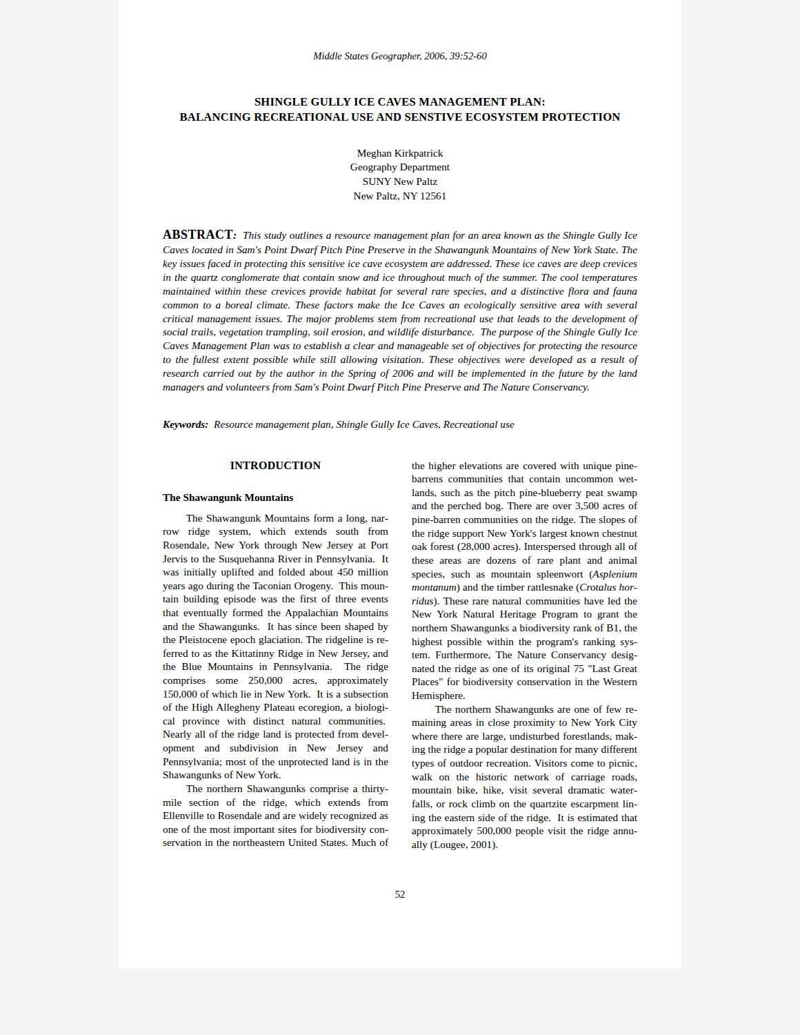Middle States Geographer, 2006, 39:52-60
Shingle Gully Ice Caves Management Plan:
Balancing Recreational Use and Senstive Ecosystem Protection
Meghan Kirkpatrick
Geography Department
SUNY New Paltz
New Paltz, NY 12561
ABSTRACT: This study outlines a resource management plan for an area known as the Shingle Gully Ice Caves located in Sam's Point Dwarf Pitch Pine Preserve in the Shawangunk Mountains of New York State. The key issues faced in protecting this sensitive ice cave ecosystem are addressed. These ice caves are deep crevices in the quartz conglomerate that contain snow and ice throughout much of the summer. The cool temperatures maintained within these crevices provide habitat for several rare species, and a distinctive flora and fauna common to a boreal climate. These factors make the Ice Caves an ecologically sensitive area with several critical management issues. The major problems stem from recreational use that leads to the development of social trails, vegetation trampling, soil erosion, and wildlife disturbance. The purpose of the Shingle Gully Ice Caves Management Plan was to establish a clear and manageable set of objectives for protecting the resource to the fullest extent possible while still allowing visitation. These objectives were developed as a result of research carried out by the author in the Spring of 2006 and will be implemented in the future by the land managers and volunteers from Sam's Point Dwarf Pitch Pine Preserve and The Nature Conservancy.
Keywords: Resource management plan, Shingle Gully Ice Caves, Recreational use
INTRODUCTION
The Shawangunk Mountains
The Shawangunk Mountains form a long, narrow ridge system, which extends south from Rosendale, New York through New Jersey at Port Jervis to the Susquehanna River in Pennsylvania. It was initially uplifted and folded about 450 million years ago during the Taconian Orogeny. This mountain building episode was the first of three events that eventually formed the Appalachian Mountains and the Shawangunks. It has since been shaped by the Pleistocene epoch glaciation. The ridgeline is referred to as the Kittatinny Ridge in New Jersey, and the Blue Mountains in Pennsylvania. The ridge comprises some 250,000 acres, approximately 150,000 of which lie in New York. It is a subsection of the High Allegheny Plateau ecoregion, a biological province with distinct natural communities. Nearly all of the ridge land is protected from development and subdivision in New Jersey and Pennsylvania; most of the unprotected land is in the Shawangunks of New York.
The northern Shawangunks comprise a thirty-mile section of the ridge, which extends from Ellenville to Rosendale and are widely recognized as one of the most important sites for biodiversity conservation in the northeastern United States. Much of the higher elevations are covered with unique pine-barrens communities that contain uncommon wetlands, such as the pitch pine-blueberry peat swamp and the perched bog. There are over 3,500 acres of pine-barren communities on the ridge. The slopes of the ridge support New York's largest known chestnut oak forest (28,000 acres). Interspersed through all of these areas are dozens of rare plant and animal species, such as mountain spleenwort (Asplenium montanum) and the timber rattlesnake (Crotalus horridus). These rare natural communities have led the New York Natural Heritage Program to grant the northern Shawangunks a biodiversity rank of B1, the highest possible within the program's ranking system. Furthermore, The Nature Conservancy designated the ridge as one of its original 75 "Last Great Places" for biodiversity conservation in the Western Hemisphere.
The northern Shawangunks are one of few remaining areas in close proximity to New York City where there are large, undisturbed forestlands, making the ridge a popular destination for many different types of outdoor recreation. Visitors come to picnic, walk on the historic network of carriage roads, mountain bike, hike, visit several dramatic waterfalls, or rock climb on the quartzite escarpment lining the eastern side of the ridge. It is estimated that approximately 500,000 people visit the ridge annually (Lougee, 2001).
52